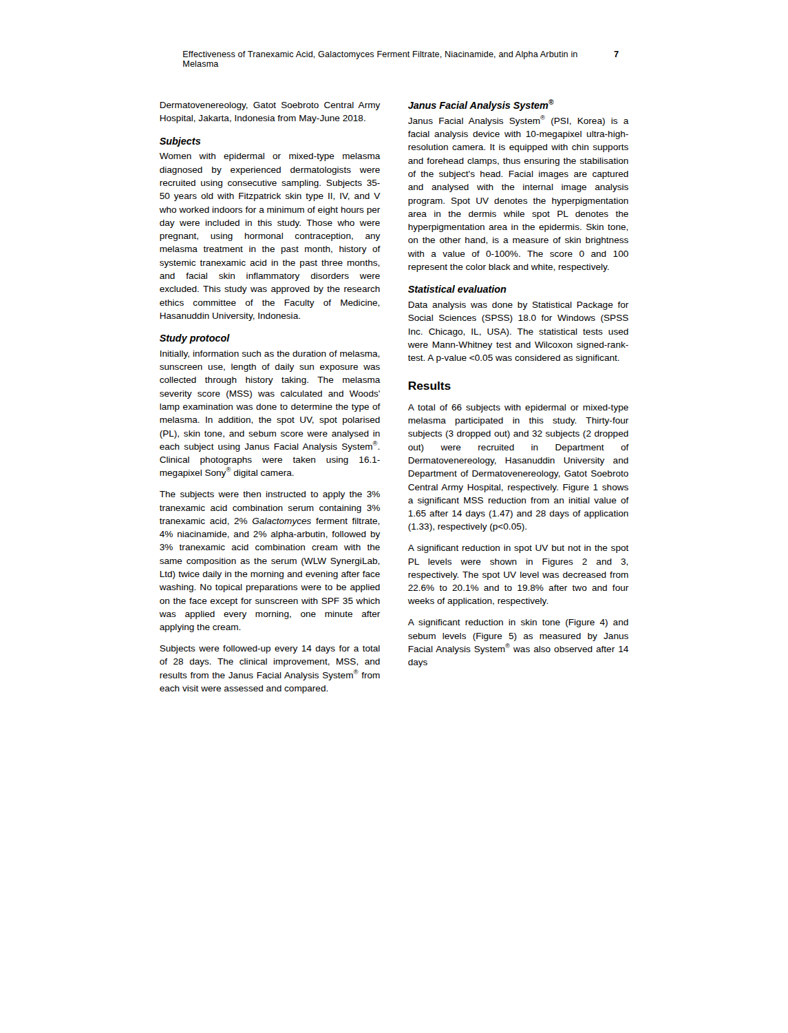Effectiveness of Tranexamic Acid, Galactomyces Ferment Filtrate, Niacinamide, and Alpha Arbutin in Melasma 7
Dermatovenereology, Gatot Soebroto Central Army Hospital, Jakarta, Indonesia from May-June 2018.
Subjects
Women with epidermal or mixed-type melasma diagnosed by experienced dermatologists were recruited using consecutive sampling. Subjects 35-50 years old with Fitzpatrick skin type II, IV, and V who worked indoors for a minimum of eight hours per day were included in this study. Those who were pregnant, using hormonal contraception, any melasma treatment in the past month, history of systemic tranexamic acid in the past three months, and facial skin inflammatory disorders were excluded. This study was approved by the research ethics committee of the Faculty of Medicine, Hasanuddin University, Indonesia.
Study protocol
Initially, information such as the duration of melasma, sunscreen use, length of daily sun exposure was collected through history taking. The melasma severity score (MSS) was calculated and Woods' lamp examination was done to determine the type of melasma. In addition, the spot UV, spot polarised (PL), skin tone, and sebum score were analysed in each subject using Janus Facial Analysis System®. Clinical photographs were taken using 16.1-megapixel Sony® digital camera.
The subjects were then instructed to apply the 3% tranexamic acid combination serum containing 3% tranexamic acid, 2% Galactomyces ferment filtrate, 4% niacinamide, and 2% alpha-arbutin, followed by 3% tranexamic acid combination cream with the same composition as the serum (WLW SynergiLab, Ltd) twice daily in the morning and evening after face washing. No topical preparations were to be applied on the face except for sunscreen with SPF 35 which was applied every morning, one minute after applying the cream.
Subjects were followed-up every 14 days for a total of 28 days. The clinical improvement, MSS, and results from the Janus Facial Analysis System® from each visit were assessed and compared.
Janus Facial Analysis System®
Janus Facial Analysis System® (PSI, Korea) is a facial analysis device with 10-megapixel ultra-high-resolution camera. It is equipped with chin supports and forehead clamps, thus ensuring the stabilisation of the subject's head. Facial images are captured and analysed with the internal image analysis program. Spot UV denotes the hyperpigmentation area in the dermis while spot PL denotes the hyperpigmentation area in the epidermis. Skin tone, on the other hand, is a measure of skin brightness with a value of 0-100%. The score 0 and 100 represent the color black and white, respectively.
Statistical evaluation
Data analysis was done by Statistical Package for Social Sciences (SPSS) 18.0 for Windows (SPSS Inc. Chicago, IL, USA). The statistical tests used were Mann-Whitney test and Wilcoxon signed-rank-test. A p-value <0.05 was considered as significant.
Results
A total of 66 subjects with epidermal or mixed-type melasma participated in this study. Thirty-four subjects (3 dropped out) and 32 subjects (2 dropped out) were recruited in Department of Dermatovenereology, Hasanuddin University and Department of Dermatovenereology, Gatot Soebroto Central Army Hospital, respectively. Figure 1 shows a significant MSS reduction from an initial value of 1.65 after 14 days (1.47) and 28 days of application (1.33), respectively (p<0.05).
A significant reduction in spot UV but not in the spot PL levels were shown in Figures 2 and 3, respectively. The spot UV level was decreased from 22.6% to 20.1% and to 19.8% after two and four weeks of application, respectively.
A significant reduction in skin tone (Figure 4) and sebum levels (Figure 5) as measured by Janus Facial Analysis System® was also observed after 14 days